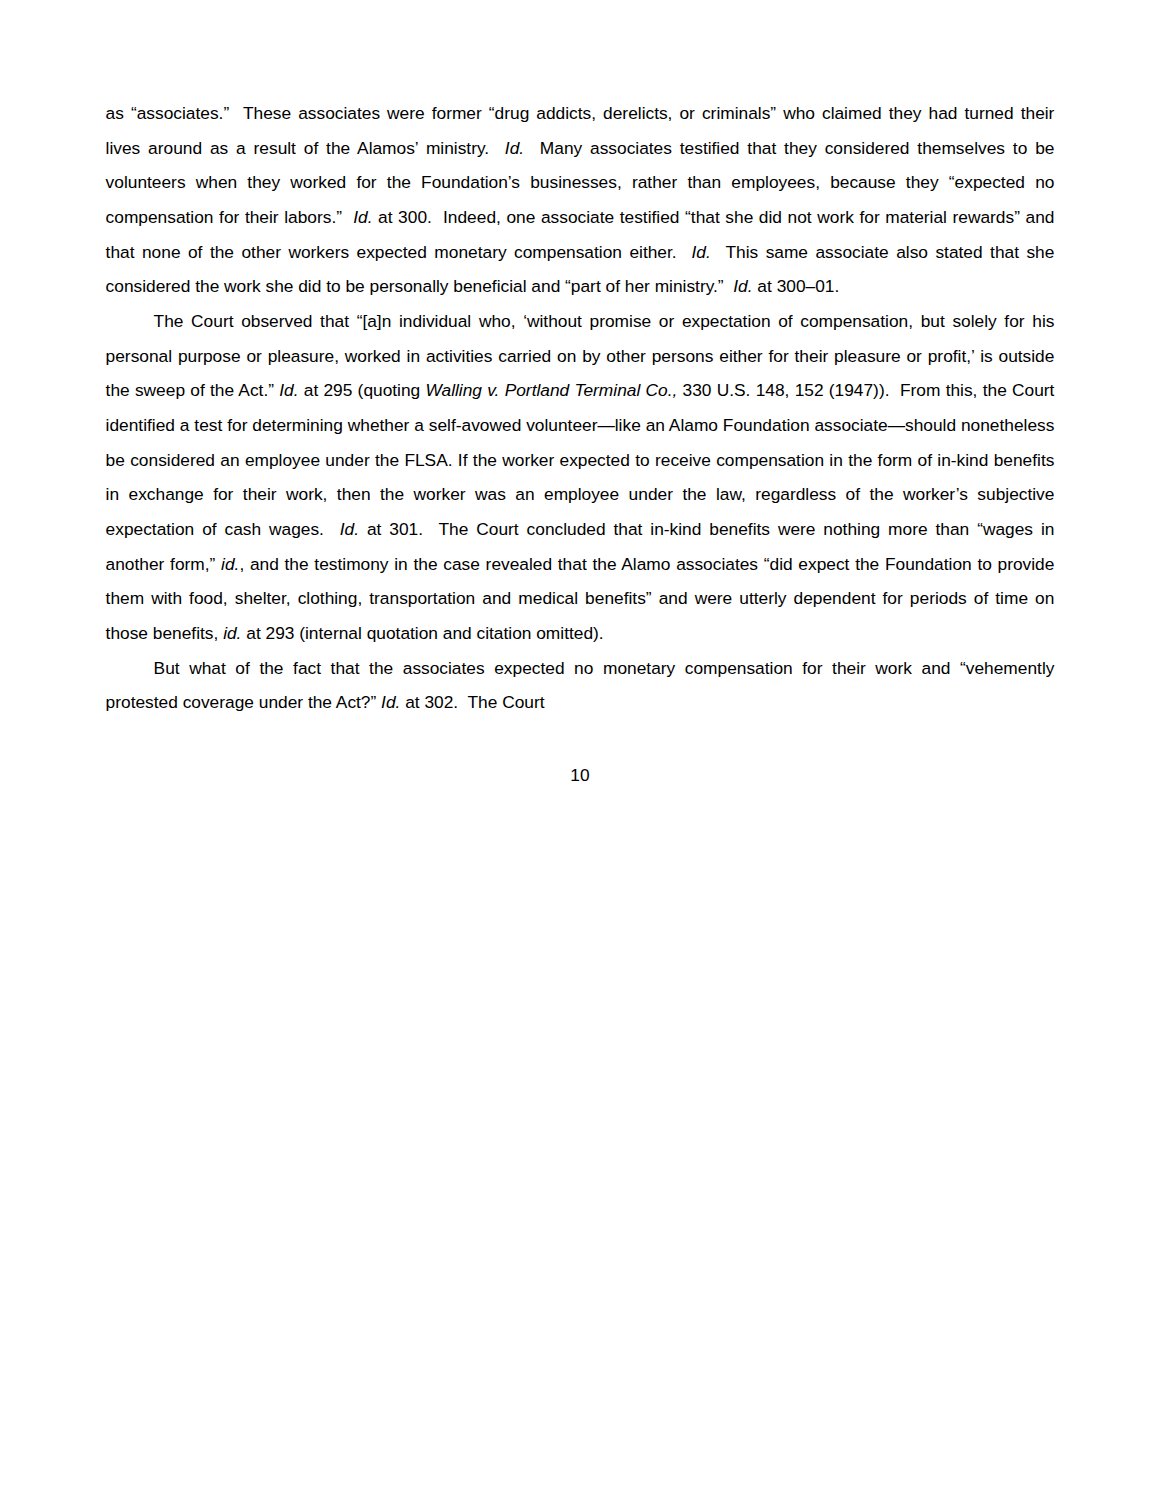as “associates.” These associates were former “drug addicts, derelicts, or criminals” who claimed they had turned their lives around as a result of the Alamos’ ministry. Id. Many associates testified that they considered themselves to be volunteers when they worked for the Foundation’s businesses, rather than employees, because they “expected no compensation for their labors.” Id. at 300. Indeed, one associate testified “that she did not work for material rewards” and that none of the other workers expected monetary compensation either. Id. This same associate also stated that she considered the work she did to be personally beneficial and “part of her ministry.” Id. at 300–01.
The Court observed that “[a]n individual who, ‘without promise or expectation of compensation, but solely for his personal purpose or pleasure, worked in activities carried on by other persons either for their pleasure or profit,’ is outside the sweep of the Act.” Id. at 295 (quoting Walling v. Portland Terminal Co., 330 U.S. 148, 152 (1947)). From this, the Court identified a test for determining whether a self-avowed volunteer—like an Alamo Foundation associate—should nonetheless be considered an employee under the FLSA. If the worker expected to receive compensation in the form of in-kind benefits in exchange for their work, then the worker was an employee under the law, regardless of the worker’s subjective expectation of cash wages. Id. at 301. The Court concluded that in-kind benefits were nothing more than “wages in another form,” id., and the testimony in the case revealed that the Alamo associates “did expect the Foundation to provide them with food, shelter, clothing, transportation and medical benefits” and were utterly dependent for periods of time on those benefits, id. at 293 (internal quotation and citation omitted).
But what of the fact that the associates expected no monetary compensation for their work and “vehemently protested coverage under the Act?” Id. at 302. The Court
10